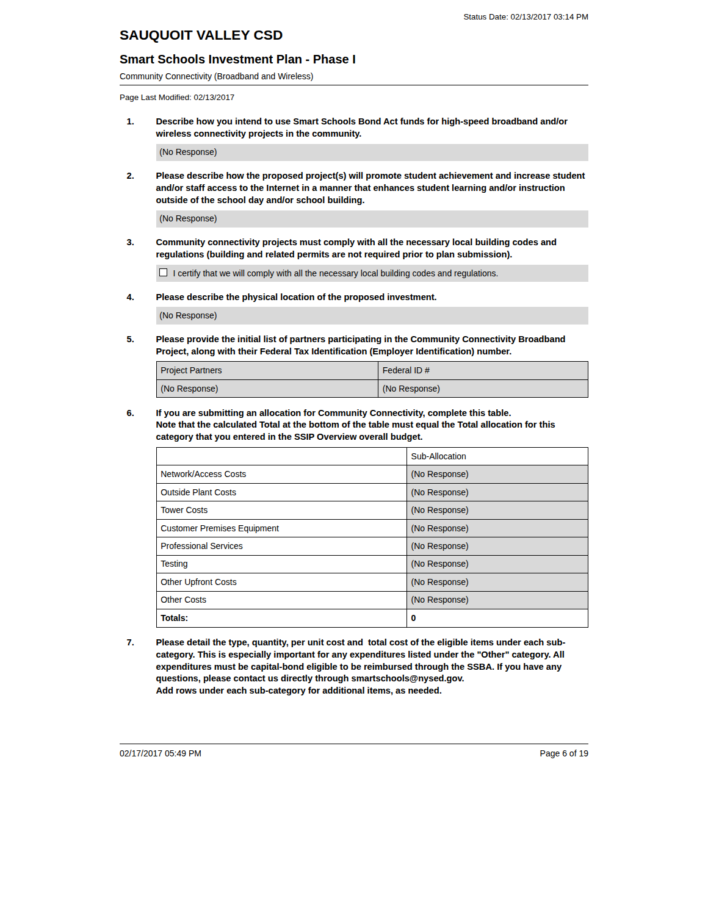Status Date: 02/13/2017 03:14 PM
SAUQUOIT VALLEY CSD
Smart Schools Investment Plan - Phase I
Community Connectivity (Broadband and Wireless)
Page Last Modified: 02/13/2017
Describe how you intend to use Smart Schools Bond Act funds for high-speed broadband and/or wireless connectivity projects in the community.
(No Response)
Please describe how the proposed project(s) will promote student achievement and increase student and/or staff access to the Internet in a manner that enhances student learning and/or instruction outside of the school day and/or school building.
(No Response)
Community connectivity projects must comply with all the necessary local building codes and regulations (building and related permits are not required prior to plan submission).
I certify that we will comply with all the necessary local building codes and regulations.
Please describe the physical location of the proposed investment.
(No Response)
Please provide the initial list of partners participating in the Community Connectivity Broadband Project, along with their Federal Tax Identification (Employer Identification) number.
| Project Partners | Federal ID # |
| --- | --- |
| (No Response) | (No Response) |
If you are submitting an allocation for Community Connectivity, complete this table.
Note that the calculated Total at the bottom of the table must equal the Total allocation for this category that you entered in the SSIP Overview overall budget.
| | Sub-Allocation |
| --- | --- |
| Network/Access Costs | (No Response) |
| Outside Plant Costs | (No Response) |
| Tower Costs | (No Response) |
| Customer Premises Equipment | (No Response) |
| Professional Services | (No Response) |
| Testing | (No Response) |
| Other Upfront Costs | (No Response) |
| Other Costs | (No Response) |
| Totals: | 0 |
Please detail the type, quantity, per unit cost and total cost of the eligible items under each sub-category. This is especially important for any expenditures listed under the "Other" category. All expenditures must be capital-bond eligible to be reimbursed through the SSBA. If you have any questions, please contact us directly through smartschools@nysed.gov.
Add rows under each sub-category for additional items, as needed.
02/17/2017 05:49 PM
Page 6 of 19